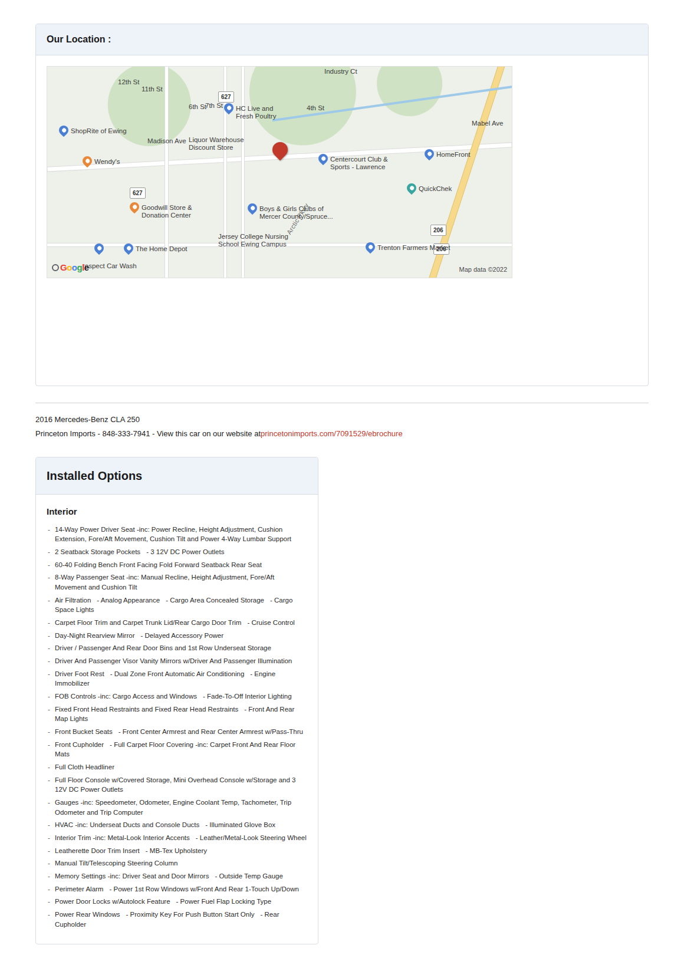Our Location :
627
627
206
206
12th St
11th St
6th St
7th St
4th St
Industry Ct
Mabel Ave
Madison Ave
Arctic Pkwy
HC Live and
Fresh Poultry
ShopRite of Ewing
Liquor Warehouse
Discount Store
Wendy's
Centercourt Club &
Sports - Lawrence
HomeFront
QuickChek
Goodwill Store &
Donation Center
Boys & Girls Clubs of
Mercer County/Spruce...
Jersey College Nursing
School Ewing Campus
Trenton Farmers Market
The Home Depot
rospect Car Wash
Google
Map data ©2022
2016 Mercedes-Benz CLA 250
Princeton Imports - 848-333-7941 - View this car on our website atprincetonimports.com/7091529/ebrochure
Installed Options
Interior
14-Way Power Driver Seat -inc: Power Recline, Height Adjustment, Cushion Extension, Fore/Aft Movement, Cushion Tilt and Power 4-Way Lumbar Support
2 Seatback Storage Pockets - 3 12V DC Power Outlets
60-40 Folding Bench Front Facing Fold Forward Seatback Rear Seat
8-Way Passenger Seat -inc: Manual Recline, Height Adjustment, Fore/Aft Movement and Cushion Tilt
Air Filtration - Analog Appearance - Cargo Area Concealed Storage - Cargo Space Lights
Carpet Floor Trim and Carpet Trunk Lid/Rear Cargo Door Trim - Cruise Control
Day-Night Rearview Mirror - Delayed Accessory Power
Driver / Passenger And Rear Door Bins and 1st Row Underseat Storage
Driver And Passenger Visor Vanity Mirrors w/Driver And Passenger Illumination
Driver Foot Rest - Dual Zone Front Automatic Air Conditioning - Engine Immobilizer
FOB Controls -inc: Cargo Access and Windows - Fade-To-Off Interior Lighting
Fixed Front Head Restraints and Fixed Rear Head Restraints - Front And Rear Map Lights
Front Bucket Seats - Front Center Armrest and Rear Center Armrest w/Pass-Thru
Front Cupholder - Full Carpet Floor Covering -inc: Carpet Front And Rear Floor Mats
Full Cloth Headliner
Full Floor Console w/Covered Storage, Mini Overhead Console w/Storage and 3 12V DC Power Outlets
Gauges -inc: Speedometer, Odometer, Engine Coolant Temp, Tachometer, Trip Odometer and Trip Computer
HVAC -inc: Underseat Ducts and Console Ducts - Illuminated Glove Box
Interior Trim -inc: Metal-Look Interior Accents - Leather/Metal-Look Steering Wheel
Leatherette Door Trim Insert - MB-Tex Upholstery
Manual Tilt/Telescoping Steering Column
Memory Settings -inc: Driver Seat and Door Mirrors - Outside Temp Gauge
Perimeter Alarm - Power 1st Row Windows w/Front And Rear 1-Touch Up/Down
Power Door Locks w/Autolock Feature - Power Fuel Flap Locking Type
Power Rear Windows - Proximity Key For Push Button Start Only - Rear Cupholder